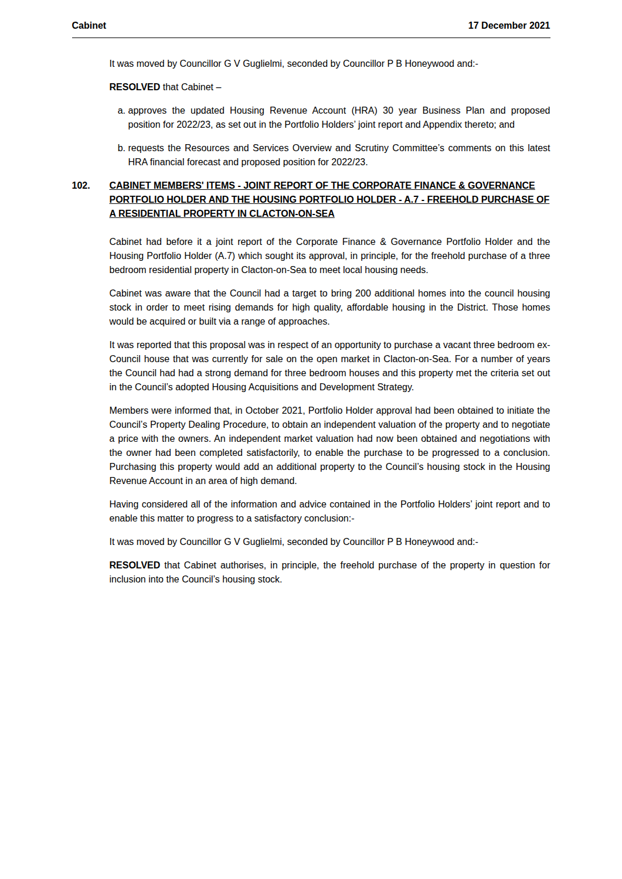Cabinet 17 December 2021
It was moved by Councillor G V Guglielmi, seconded by Councillor P B Honeywood and:-
RESOLVED that Cabinet –
approves the updated Housing Revenue Account (HRA) 30 year Business Plan and proposed position for 2022/23, as set out in the Portfolio Holders’ joint report and Appendix thereto; and
requests the Resources and Services Overview and Scrutiny Committee’s comments on this latest HRA financial forecast and proposed position for 2022/23.
102.
Cabinet Members' Items - Joint Report of the Corporate Finance & Governance Portfolio Holder and the Housing Portfolio Holder - A.7 - Freehold Purchase of a Residential Property in Clacton-on-Sea
Cabinet had before it a joint report of the Corporate Finance & Governance Portfolio Holder and the Housing Portfolio Holder (A.7) which sought its approval, in principle, for the freehold purchase of a three bedroom residential property in Clacton-on-Sea to meet local housing needs.
Cabinet was aware that the Council had a target to bring 200 additional homes into the council housing stock in order to meet rising demands for high quality, affordable housing in the District. Those homes would be acquired or built via a range of approaches.
It was reported that this proposal was in respect of an opportunity to purchase a vacant three bedroom ex-Council house that was currently for sale on the open market in Clacton-on-Sea. For a number of years the Council had had a strong demand for three bedroom houses and this property met the criteria set out in the Council’s adopted Housing Acquisitions and Development Strategy.
Members were informed that, in October 2021, Portfolio Holder approval had been obtained to initiate the Council’s Property Dealing Procedure, to obtain an independent valuation of the property and to negotiate a price with the owners. An independent market valuation had now been obtained and negotiations with the owner had been completed satisfactorily, to enable the purchase to be progressed to a conclusion. Purchasing this property would add an additional property to the Council’s housing stock in the Housing Revenue Account in an area of high demand.
Having considered all of the information and advice contained in the Portfolio Holders’ joint report and to enable this matter to progress to a satisfactory conclusion:-
It was moved by Councillor G V Guglielmi, seconded by Councillor P B Honeywood and:-
RESOLVED that Cabinet authorises, in principle, the freehold purchase of the property in question for inclusion into the Council’s housing stock.